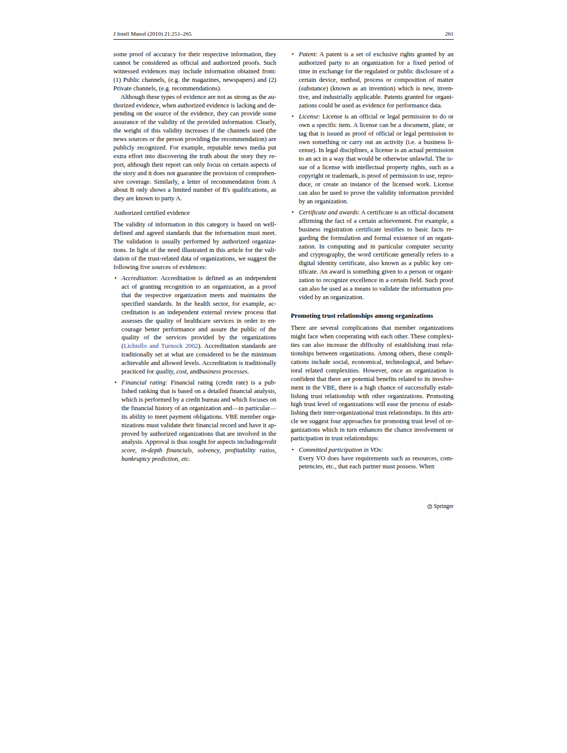J Intell Manuf (2010) 21:251–265 261
some proof of accuracy for their respective information, they cannot be considered as official and authorized proofs. Such witnessed evidences may include information obtained from: (1) Public channels, (e.g. the magazines, newspapers) and (2) Private channels, (e.g. recommendations).
Although these types of evidence are not as strong as the authorized evidence, when authorized evidence is lacking and depending on the source of the evidence, they can provide some assurance of the validity of the provided information. Clearly, the weight of this validity increases if the channels used (the news sources or the person providing the recommendation) are publicly recognized. For example, reputable news media put extra effort into discovering the truth about the story they report, although their report can only focus on certain aspects of the story and it does not guarantee the provision of comprehensive coverage. Similarly, a letter of recommendation from A about B only shows a limited number of B's qualifications, as they are known to party A.
Authorized certified evidence
The validity of information in this category is based on well-defined and agreed standards that the information must meet. The validation is usually performed by authorized organizations. In light of the need illustrated in this article for the validation of the trust-related data of organizations, we suggest the following five sources of evidences:
Accreditation: Accreditation is defined as an independent act of granting recognition to an organization, as a proof that the respective organization meets and maintains the specified standards. In the health sector, for example, accreditation is an independent external review process that assesses the quality of healthcare services in order to encourage better performance and assure the public of the quality of the services provided by the organizations (Lichiello and Turnock 2002). Accreditation standards are traditionally set at what are considered to be the minimum achievable and allowed levels. Accreditation is traditionally practiced for quality, cost, andbusiness processes.
Financial rating: Financial rating (credit rate) is a published ranking that is based on a detailed financial analysis, which is performed by a credit bureau and which focuses on the financial history of an organization and—in particular—its ability to meet payment obligations. VBE member organizations must validate their financial record and have it approved by authorized organizations that are involved in the analysis. Approval is thus sought for aspects includingcredit score, in-depth financials, solvency, profitability ratios, bankruptcy prediction, etc.
Patent: A patent is a set of exclusive rights granted by an authorized party to an organization for a fixed period of time in exchange for the regulated or public disclosure of a certain device, method, process or composition of matter (substance) (known as an invention) which is new, inventive, and industrially applicable. Patents granted for organizations could be used as evidence for performance data.
License: License is an official or legal permission to do or own a specific item. A license can be a document, plate, or tag that is issued as proof of official or legal permission to own something or carry out an activity (i.e. a business license). In legal disciplines, a license is an actual permission to an act in a way that would be otherwise unlawful. The issue of a license with intellectual property rights, such as a copyright or trademark, is proof of permission to use, reproduce, or create an instance of the licensed work. License can also be used to prove the validity information provided by an organization.
Certificate and awards: A certificate is an official document affirming the fact of a certain achievement. For example, a business registration certificate testifies to basic facts regarding the formulation and formal existence of an organization. In computing and in particular computer security and cryptography, the word certificate generally refers to a digital identity certificate, also known as a public key certificate. An award is something given to a person or organization to recognize excellence in a certain field. Such proof can also be used as a means to validate the information provided by an organization.
Promoting trust relationships among organizations
There are several complications that member organizations might face when cooperating with each other. These complexities can also increase the difficulty of establishing trust relationships between organizations. Among others, these complications include social, economical, technological, and behavioral related complexities. However, once an organization is confident that there are potential benefits related to its involvement in the VBE, there is a high chance of successfully establishing trust relationship with other organizations. Promoting high trust level of organizations will ease the process of establishing their inter-organizational trust relationships. In this article we suggest four approaches for promoting trust level of organizations which in turn enhances the chance involvement or participation in trust relationships:
Committed participation in VOs: Every VO does have requirements such as resources, competencies, etc., that each partner must possess. When
Springer